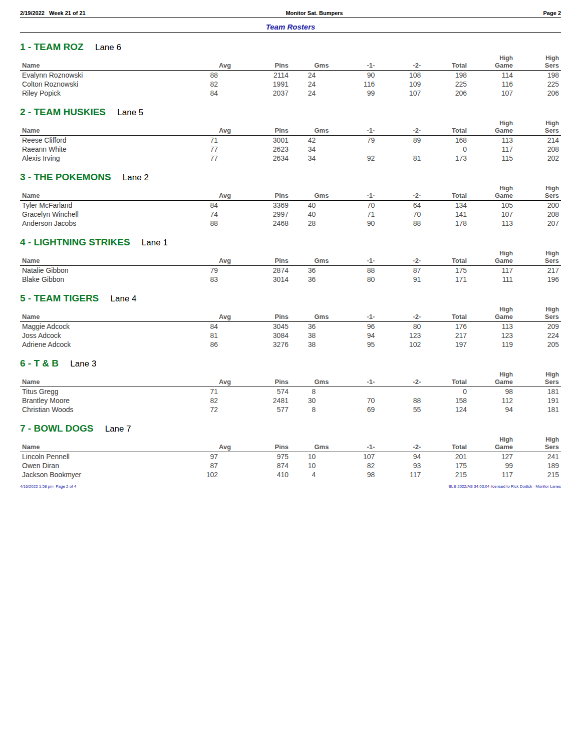2/19/2022 Week 21 of 21
Monitor Sat. Bumpers
Page 2
Team Rosters
1 - TEAM ROZ Lane 6
| | | | | | | | High | High |
| --- | --- | --- | --- | --- | --- | --- | --- | --- |
| Name | Avg | Pins | Gms | -1- | -2- | Total | Game | Sers |
| Evalynn Roznowski | 88 | 2114 | 24 | 90 | 108 | 198 | 114 | 198 |
| Colton Roznowski | 82 | 1991 | 24 | 116 | 109 | 225 | 116 | 225 |
| Riley Popick | 84 | 2037 | 24 | 99 | 107 | 206 | 107 | 206 |
2 - TEAM HUSKIES Lane 5
| | | | | | | | High | High |
| --- | --- | --- | --- | --- | --- | --- | --- | --- |
| Name | Avg | Pins | Gms | -1- | -2- | Total | Game | Sers |
| Reese Clifford | 71 | 3001 | 42 | 79 | 89 | 168 | 113 | 214 |
| Raeann White | 77 | 2623 | 34 | | | 0 | 117 | 208 |
| Alexis Irving | 77 | 2634 | 34 | 92 | 81 | 173 | 115 | 202 |
3 - THE POKEMONS Lane 2
| | | | | | | | High | High |
| --- | --- | --- | --- | --- | --- | --- | --- | --- |
| Name | Avg | Pins | Gms | -1- | -2- | Total | Game | Sers |
| Tyler McFarland | 84 | 3369 | 40 | 70 | 64 | 134 | 105 | 200 |
| Gracelyn Winchell | 74 | 2997 | 40 | 71 | 70 | 141 | 107 | 208 |
| Anderson Jacobs | 88 | 2468 | 28 | 90 | 88 | 178 | 113 | 207 |
4 - LIGHTNING STRIKES Lane 1
| | | | | | | | High | High |
| --- | --- | --- | --- | --- | --- | --- | --- | --- |
| Name | Avg | Pins | Gms | -1- | -2- | Total | Game | Sers |
| Natalie Gibbon | 79 | 2874 | 36 | 88 | 87 | 175 | 117 | 217 |
| Blake Gibbon | 83 | 3014 | 36 | 80 | 91 | 171 | 111 | 196 |
5 - TEAM TIGERS Lane 4
| | | | | | | | High | High |
| --- | --- | --- | --- | --- | --- | --- | --- | --- |
| Name | Avg | Pins | Gms | -1- | -2- | Total | Game | Sers |
| Maggie Adcock | 84 | 3045 | 36 | 96 | 80 | 176 | 113 | 209 |
| Joss Adcock | 81 | 3084 | 38 | 94 | 123 | 217 | 123 | 224 |
| Adriene Adcock | 86 | 3276 | 38 | 95 | 102 | 197 | 119 | 205 |
6 - T & B Lane 3
| | | | | | | | High | High |
| --- | --- | --- | --- | --- | --- | --- | --- | --- |
| Name | Avg | Pins | Gms | -1- | -2- | Total | Game | Sers |
| Titus Gregg | 71 | 574 | 8 | | | 0 | 98 | 181 |
| Brantley Moore | 82 | 2481 | 30 | 70 | 88 | 158 | 112 | 191 |
| Christian Woods | 72 | 577 | 8 | 69 | 55 | 124 | 94 | 181 |
7 - BOWL DOGS Lane 7
| | | | | | | | High | High |
| --- | --- | --- | --- | --- | --- | --- | --- | --- |
| Name | Avg | Pins | Gms | -1- | -2- | Total | Game | Sers |
| Lincoln Pennell | 97 | 975 | 10 | 107 | 94 | 201 | 127 | 241 |
| Owen Diran | 87 | 874 | 10 | 82 | 93 | 175 | 99 | 189 |
| Jackson Bookmyer | 102 | 410 | 4 | 98 | 117 | 215 | 117 | 215 |
4/16/2022 1:58 pm Page 2 of 4
BLS-2022/AS 34:03:04 licensed to Rick Dodick - Monitor Lanes